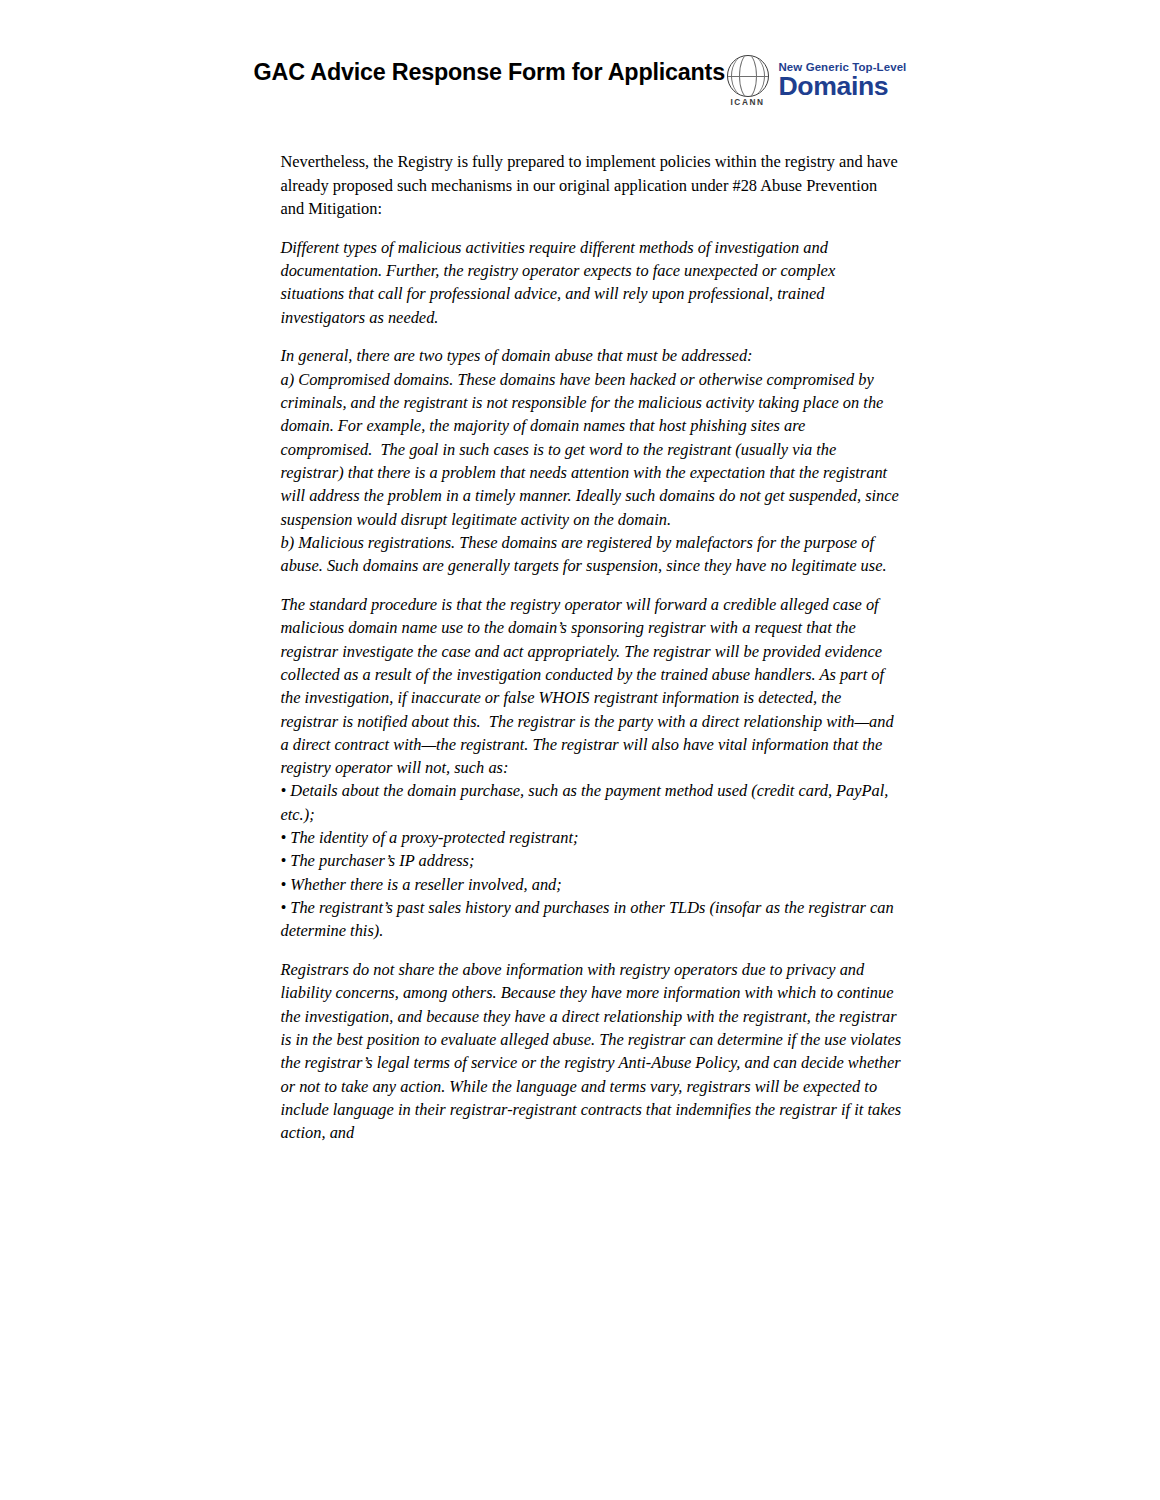GAC Advice Response Form for Applicants
ICANN
New Generic Top-Level
Domains
Nevertheless, the Registry is fully prepared to implement policies within the registry and have already proposed such mechanisms in our original application under #28 Abuse Prevention and Mitigation:
Different types of malicious activities require different methods of investigation and documentation. Further, the registry operator expects to face unexpected or complex situations that call for professional advice, and will rely upon professional, trained investigators as needed.
In general, there are two types of domain abuse that must be addressed:
a) Compromised domains. These domains have been hacked or otherwise compromised by criminals, and the registrant is not responsible for the malicious activity taking place on the domain. For example, the majority of domain names that host phishing sites are compromised. The goal in such cases is to get word to the registrant (usually via the registrar) that there is a problem that needs attention with the expectation that the registrant will address the problem in a timely manner. Ideally such domains do not get suspended, since suspension would disrupt legitimate activity on the domain.
b) Malicious registrations. These domains are registered by malefactors for the purpose of abuse. Such domains are generally targets for suspension, since they have no legitimate use.
The standard procedure is that the registry operator will forward a credible alleged case of malicious domain name use to the domain’s sponsoring registrar with a request that the registrar investigate the case and act appropriately. The registrar will be provided evidence collected as a result of the investigation conducted by the trained abuse handlers. As part of the investigation, if inaccurate or false WHOIS registrant information is detected, the registrar is notified about this. The registrar is the party with a direct relationship with—and a direct contract with—the registrant. The registrar will also have vital information that the registry operator will not, such as:
• Details about the domain purchase, such as the payment method used (credit card, PayPal, etc.);
• The identity of a proxy-protected registrant;
• The purchaser’s IP address;
• Whether there is a reseller involved, and;
• The registrant’s past sales history and purchases in other TLDs (insofar as the registrar can determine this).
Registrars do not share the above information with registry operators due to privacy and liability concerns, among others. Because they have more information with which to continue the investigation, and because they have a direct relationship with the registrant, the registrar is in the best position to evaluate alleged abuse. The registrar can determine if the use violates the registrar’s legal terms of service or the registry Anti-Abuse Policy, and can decide whether or not to take any action. While the language and terms vary, registrars will be expected to include language in their registrar-registrant contracts that indemnifies the registrar if it takes action, and